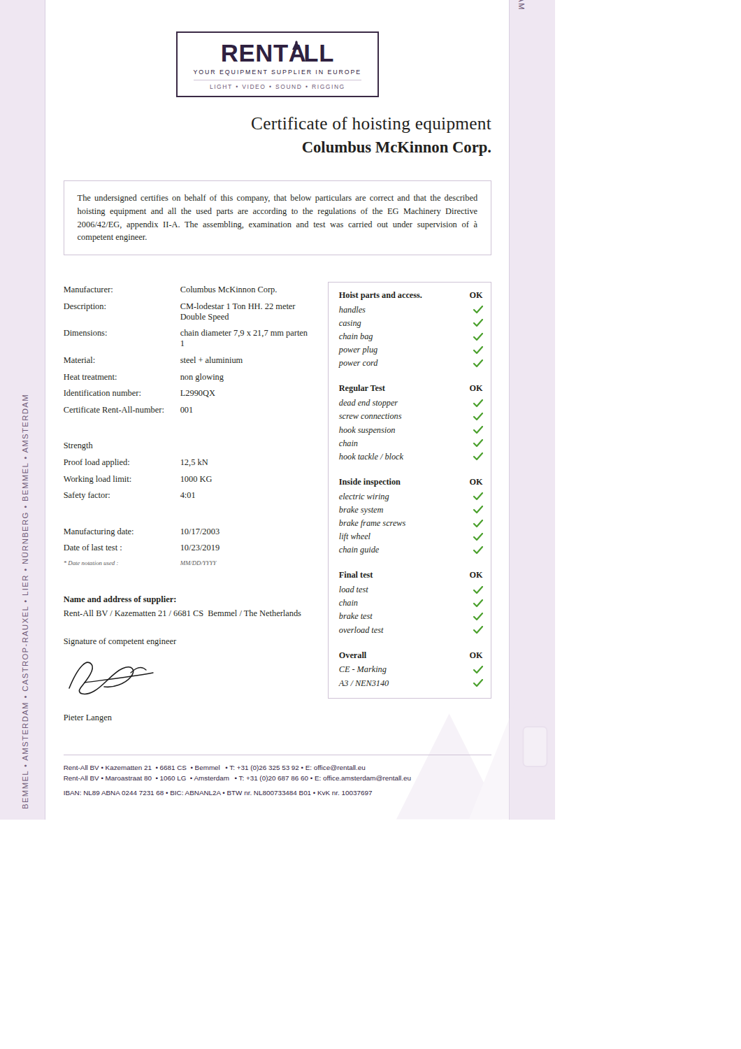BEMMEL • AMSTERDAM • CASTROP-RAUXEL • LIER • NÜRNBERG • BEMMEL • AMSTERDAM
AMSTERDAM • CASTROP-RAUXEL • LIER • NÜRNBERG • BEMMEL • AMSTERDAM
RENTALL
Your equipment supplier in Europe
LIGHT•VIDEO•SOUND•RIGGING
Certificate of hoisting equipment
Columbus McKinnon Corp.
The undersigned certifies on behalf of this company, that below particulars are correct and that the described hoisting equipment and all the used parts are according to the regulations of the EG Machinery Directive 2006/42/EG, appendix II-A. The assembling, examination and test was carried out under supervision of à competent engineer.
| Manufacturer: | Columbus McKinnon Corp. |
| Description: | CM-lodestar 1 Ton HH. 22 meter Double Speed |
| Dimensions: | chain diameter 7,9 x 21,7 mm parten 1 |
| Material: | steel + aluminium |
| Heat treatment: | non glowing |
| Identification number: | L2990QX |
| Certificate Rent-All-number: | 001 |
| Strength | |
| Proof load applied: | 12,5 kN |
| Working load limit: | 1000 KG |
| Safety factor: | 4:01 |
| Manufacturing date: | 10/17/2003 |
| Date of last test : | 10/23/2019 |
| * Date notation used : | MM/DD/YYYY |
Name and address of supplier:
Rent-All BV / Kazematten 21 / 6681 CS Bemmel / The Netherlands
Signature of competent engineer
Pieter Langen
Hoist parts and access. OK
handles
casing
chain bag
power plug
power cord
Regular Test OK
dead end stopper
screw connections
hook suspension
chain
hook tackle / block
Inside inspection OK
electric wiring
brake system
brake frame screws
lift wheel
chain guide
Final test OK
load test
chain
brake test
overload test
Overall OK
CE - Marking
A3 / NEN3140
Rent-All BV • Kazematten 21 • 6681 CS • Bemmel • T: +31 (0)26 325 53 92 • E: office@rentall.eu
Rent-All BV • Maroastraat 80 • 1060 LG • Amsterdam • T: +31 (0)20 687 86 60 • E: office.amsterdam@rentall.eu
IBAN: NL89 ABNA 0244 7231 68 • BIC: ABNANL2A • BTW nr. NL800733484 B01 • KvK nr. 10037697